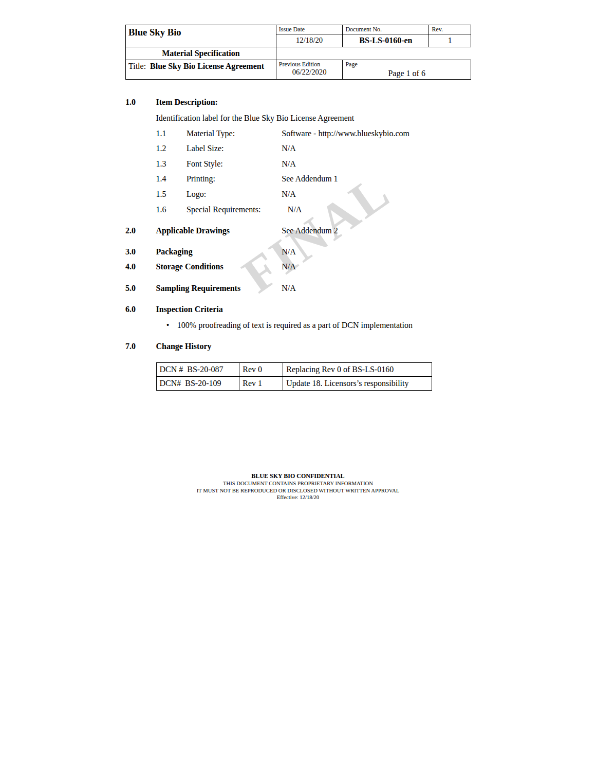FINAL
| Blue Sky Bio | Issue Date | Document No. | Rev. |
| 12/18/20 | BS-LS-0160-en | 1 |
| Material Specification | |
| Title: Blue Sky Bio License Agreement | Previous Edition 06/22/2020 | Page Page 1 of 6 |
1.0
Item Description:
Identification label for the Blue Sky Bio License Agreement
1.1
Material Type:
Software - http://www.blueskybio.com
1.2
Label Size:
N/A
1.3
Font Style:
N/A
1.4
Printing:
See Addendum 1
1.5
Logo:
N/A
1.6
Special Requirements:
N/A
2.0
Applicable Drawings
See Addendum 2
3.0
Packaging
N/A
4.0
Storage Conditions
N/A
5.0
Sampling Requirements
N/A
6.0
Inspection Criteria
100% proofreading of text is required as a part of DCN implementation
7.0
Change History
| DCN # BS-20-087 | Rev 0 | Replacing Rev 0 of BS-LS-0160 |
| DCN# BS-20-109 | Rev 1 | Update 18. Licensors’s responsibility |
BLUE SKY BIO CONFIDENTIAL
This document contains proprietary information
It must not be reproduced or disclosed without written approval
Effective: 12/18/20